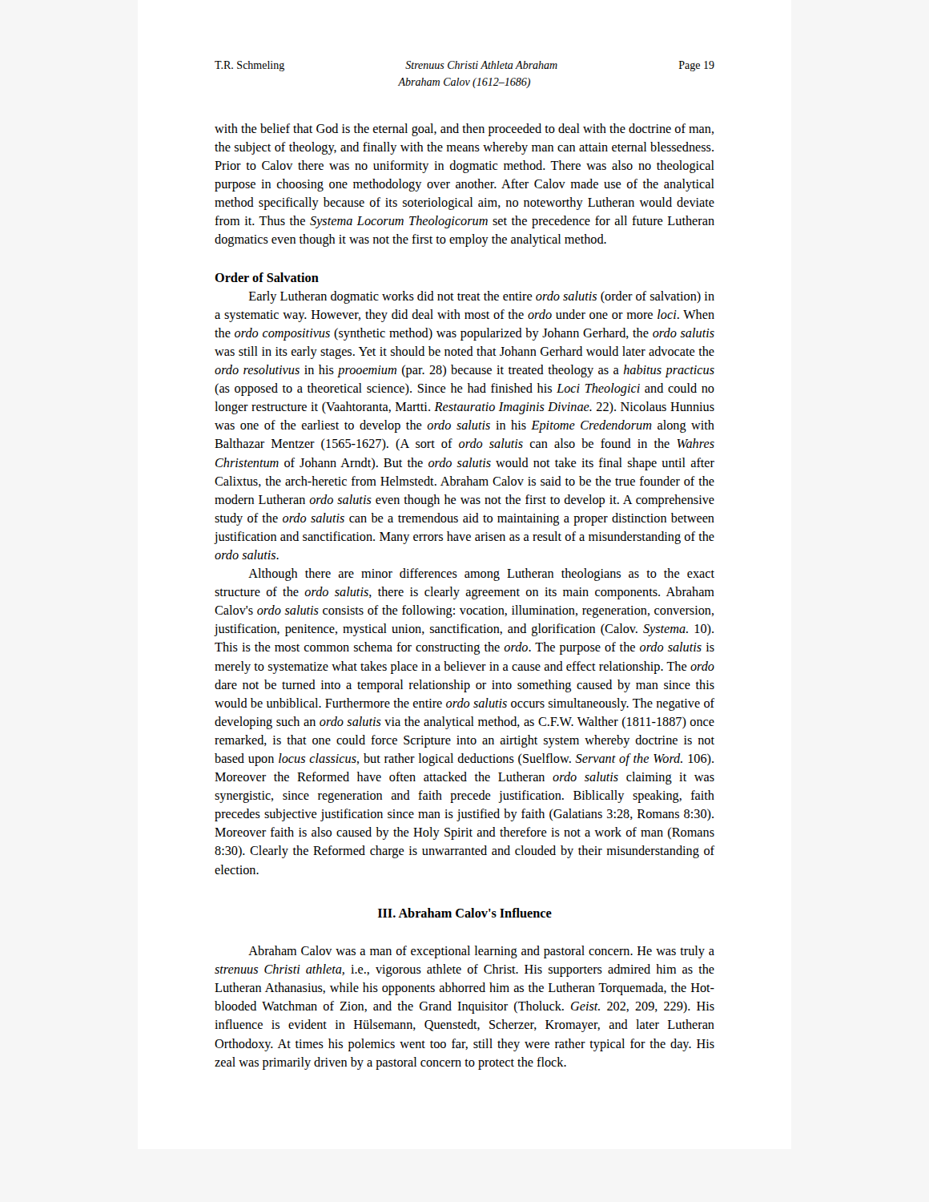T.R. Schmeling Strenuus Christi Athleta Abraham Page 19
Abraham Calov (1612–1686)
with the belief that God is the eternal goal, and then proceeded to deal with the doctrine of man, the subject of theology, and finally with the means whereby man can attain eternal blessedness. Prior to Calov there was no uniformity in dogmatic method. There was also no theological purpose in choosing one methodology over another. After Calov made use of the analytical method specifically because of its soteriological aim, no noteworthy Lutheran would deviate from it. Thus the Systema Locorum Theologicorum set the precedence for all future Lutheran dogmatics even though it was not the first to employ the analytical method.
Order of Salvation
Early Lutheran dogmatic works did not treat the entire ordo salutis (order of salvation) in a systematic way. However, they did deal with most of the ordo under one or more loci. When the ordo compositivus (synthetic method) was popularized by Johann Gerhard, the ordo salutis was still in its early stages. Yet it should be noted that Johann Gerhard would later advocate the ordo resolutivus in his prooemium (par. 28) because it treated theology as a habitus practicus (as opposed to a theoretical science). Since he had finished his Loci Theologici and could no longer restructure it (Vaahtoranta, Martti. Restauratio Imaginis Divinae. 22). Nicolaus Hunnius was one of the earliest to develop the ordo salutis in his Epitome Credendorum along with Balthazar Mentzer (1565-1627). (A sort of ordo salutis can also be found in the Wahres Christentum of Johann Arndt). But the ordo salutis would not take its final shape until after Calixtus, the arch-heretic from Helmstedt. Abraham Calov is said to be the true founder of the modern Lutheran ordo salutis even though he was not the first to develop it. A comprehensive study of the ordo salutis can be a tremendous aid to maintaining a proper distinction between justification and sanctification. Many errors have arisen as a result of a misunderstanding of the ordo salutis.
Although there are minor differences among Lutheran theologians as to the exact structure of the ordo salutis, there is clearly agreement on its main components. Abraham Calov's ordo salutis consists of the following: vocation, illumination, regeneration, conversion, justification, penitence, mystical union, sanctification, and glorification (Calov. Systema. 10). This is the most common schema for constructing the ordo. The purpose of the ordo salutis is merely to systematize what takes place in a believer in a cause and effect relationship. The ordo dare not be turned into a temporal relationship or into something caused by man since this would be unbiblical. Furthermore the entire ordo salutis occurs simultaneously. The negative of developing such an ordo salutis via the analytical method, as C.F.W. Walther (1811-1887) once remarked, is that one could force Scripture into an airtight system whereby doctrine is not based upon locus classicus, but rather logical deductions (Suelflow. Servant of the Word. 106). Moreover the Reformed have often attacked the Lutheran ordo salutis claiming it was synergistic, since regeneration and faith precede justification. Biblically speaking, faith precedes subjective justification since man is justified by faith (Galatians 3:28, Romans 8:30). Moreover faith is also caused by the Holy Spirit and therefore is not a work of man (Romans 8:30). Clearly the Reformed charge is unwarranted and clouded by their misunderstanding of election.
III. Abraham Calov's Influence
Abraham Calov was a man of exceptional learning and pastoral concern. He was truly a strenuus Christi athleta, i.e., vigorous athlete of Christ. His supporters admired him as the Lutheran Athanasius, while his opponents abhorred him as the Lutheran Torquemada, the Hot-blooded Watchman of Zion, and the Grand Inquisitor (Tholuck. Geist. 202, 209, 229). His influence is evident in Hülsemann, Quenstedt, Scherzer, Kromayer, and later Lutheran Orthodoxy. At times his polemics went too far, still they were rather typical for the day. His zeal was primarily driven by a pastoral concern to protect the flock.